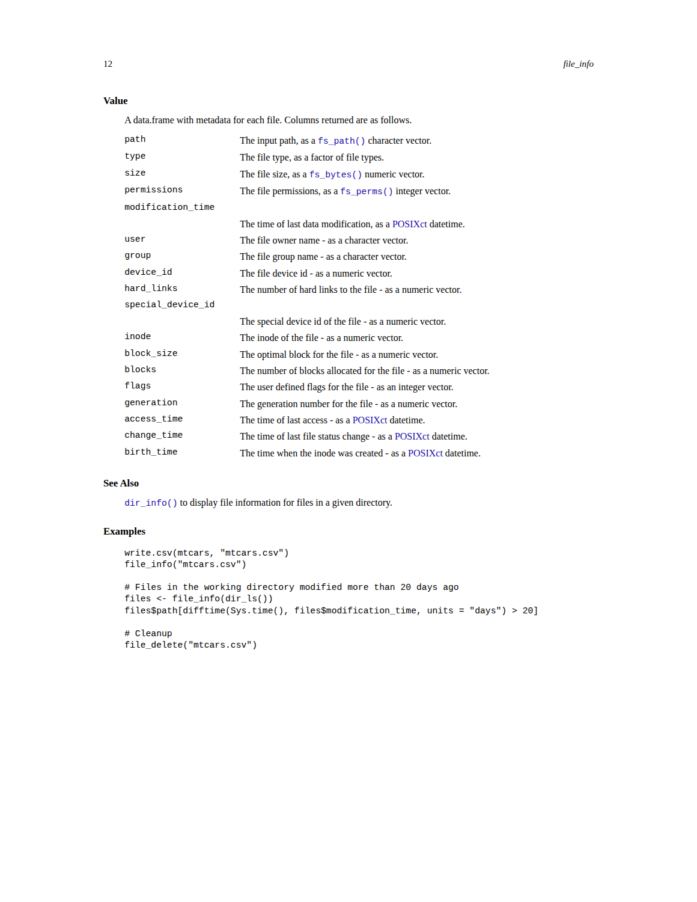12 file_info
Value
A data.frame with metadata for each file. Columns returned are as follows.
path
The input path, as a fs_path() character vector.
type
The file type, as a factor of file types.
size
The file size, as a fs_bytes() numeric vector.
permissions
The file permissions, as a fs_perms() integer vector.
modification_time
The time of last data modification, as a POSIXct datetime.
user
The file owner name - as a character vector.
group
The file group name - as a character vector.
device_id
The file device id - as a numeric vector.
hard_links
The number of hard links to the file - as a numeric vector.
special_device_id
The special device id of the file - as a numeric vector.
inode
The inode of the file - as a numeric vector.
block_size
The optimal block for the file - as a numeric vector.
blocks
The number of blocks allocated for the file - as a numeric vector.
flags
The user defined flags for the file - as an integer vector.
generation
The generation number for the file - as a numeric vector.
access_time
The time of last access - as a POSIXct datetime.
change_time
The time of last file status change - as a POSIXct datetime.
birth_time
The time when the inode was created - as a POSIXct datetime.
See Also
dir_info() to display file information for files in a given directory.
Examples
write.csv(mtcars, "mtcars.csv")
file_info("mtcars.csv")

# Files in the working directory modified more than 20 days ago
files <- file_info(dir_ls())
files$path[difftime(Sys.time(), files$modification_time, units = "days") > 20]

# Cleanup
file_delete("mtcars.csv")